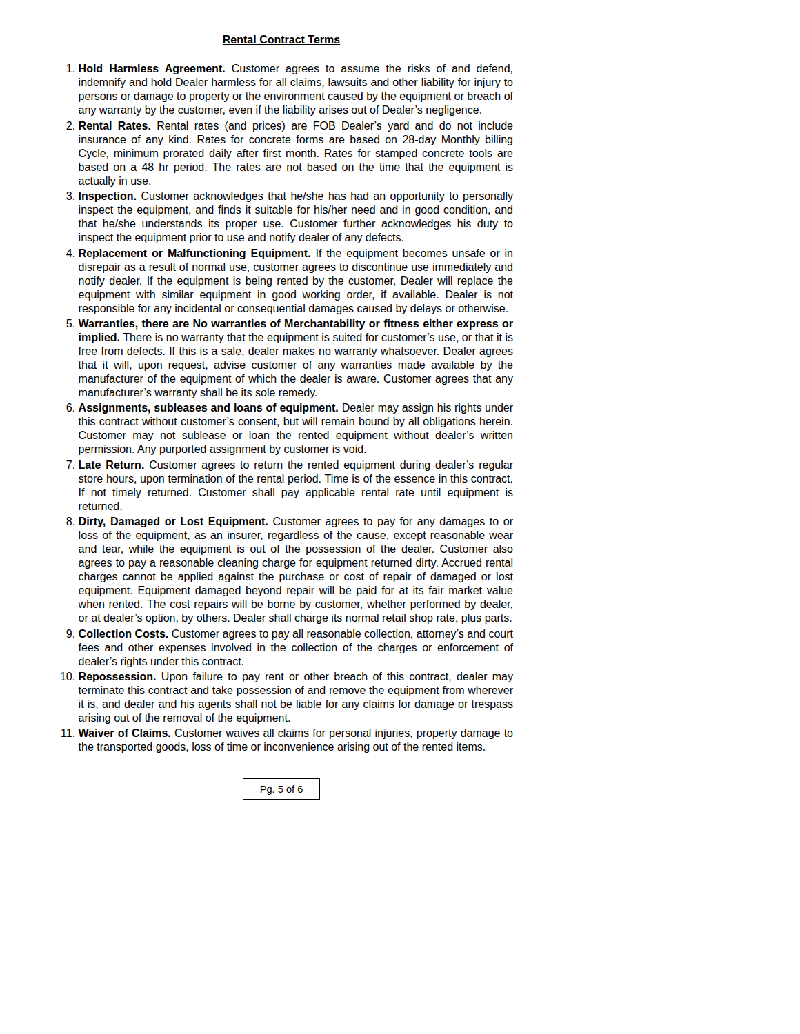Rental Contract Terms
Hold Harmless Agreement. Customer agrees to assume the risks of and defend, indemnify and hold Dealer harmless for all claims, lawsuits and other liability for injury to persons or damage to property or the environment caused by the equipment or breach of any warranty by the customer, even if the liability arises out of Dealer’s negligence.
Rental Rates. Rental rates (and prices) are FOB Dealer’s yard and do not include insurance of any kind. Rates for concrete forms are based on 28-day Monthly billing Cycle, minimum prorated daily after first month. Rates for stamped concrete tools are based on a 48 hr period. The rates are not based on the time that the equipment is actually in use.
Inspection. Customer acknowledges that he/she has had an opportunity to personally inspect the equipment, and finds it suitable for his/her need and in good condition, and that he/she understands its proper use. Customer further acknowledges his duty to inspect the equipment prior to use and notify dealer of any defects.
Replacement or Malfunctioning Equipment. If the equipment becomes unsafe or in disrepair as a result of normal use, customer agrees to discontinue use immediately and notify dealer. If the equipment is being rented by the customer, Dealer will replace the equipment with similar equipment in good working order, if available. Dealer is not responsible for any incidental or consequential damages caused by delays or otherwise.
Warranties, there are No warranties of Merchantability or fitness either express or implied. There is no warranty that the equipment is suited for customer’s use, or that it is free from defects. If this is a sale, dealer makes no warranty whatsoever. Dealer agrees that it will, upon request, advise customer of any warranties made available by the manufacturer of the equipment of which the dealer is aware. Customer agrees that any manufacturer’s warranty shall be its sole remedy.
Assignments, subleases and loans of equipment. Dealer may assign his rights under this contract without customer’s consent, but will remain bound by all obligations herein. Customer may not sublease or loan the rented equipment without dealer’s written permission. Any purported assignment by customer is void.
Late Return. Customer agrees to return the rented equipment during dealer’s regular store hours, upon termination of the rental period. Time is of the essence in this contract. If not timely returned. Customer shall pay applicable rental rate until equipment is returned.
Dirty, Damaged or Lost Equipment. Customer agrees to pay for any damages to or loss of the equipment, as an insurer, regardless of the cause, except reasonable wear and tear, while the equipment is out of the possession of the dealer. Customer also agrees to pay a reasonable cleaning charge for equipment returned dirty. Accrued rental charges cannot be applied against the purchase or cost of repair of damaged or lost equipment. Equipment damaged beyond repair will be paid for at its fair market value when rented. The cost repairs will be borne by customer, whether performed by dealer, or at dealer’s option, by others. Dealer shall charge its normal retail shop rate, plus parts.
Collection Costs. Customer agrees to pay all reasonable collection, attorney’s and court fees and other expenses involved in the collection of the charges or enforcement of dealer’s rights under this contract.
Repossession. Upon failure to pay rent or other breach of this contract, dealer may terminate this contract and take possession of and remove the equipment from wherever it is, and dealer and his agents shall not be liable for any claims for damage or trespass arising out of the removal of the equipment.
Waiver of Claims. Customer waives all claims for personal injuries, property damage to the transported goods, loss of time or inconvenience arising out of the rented items.
Pg. 5 of 6